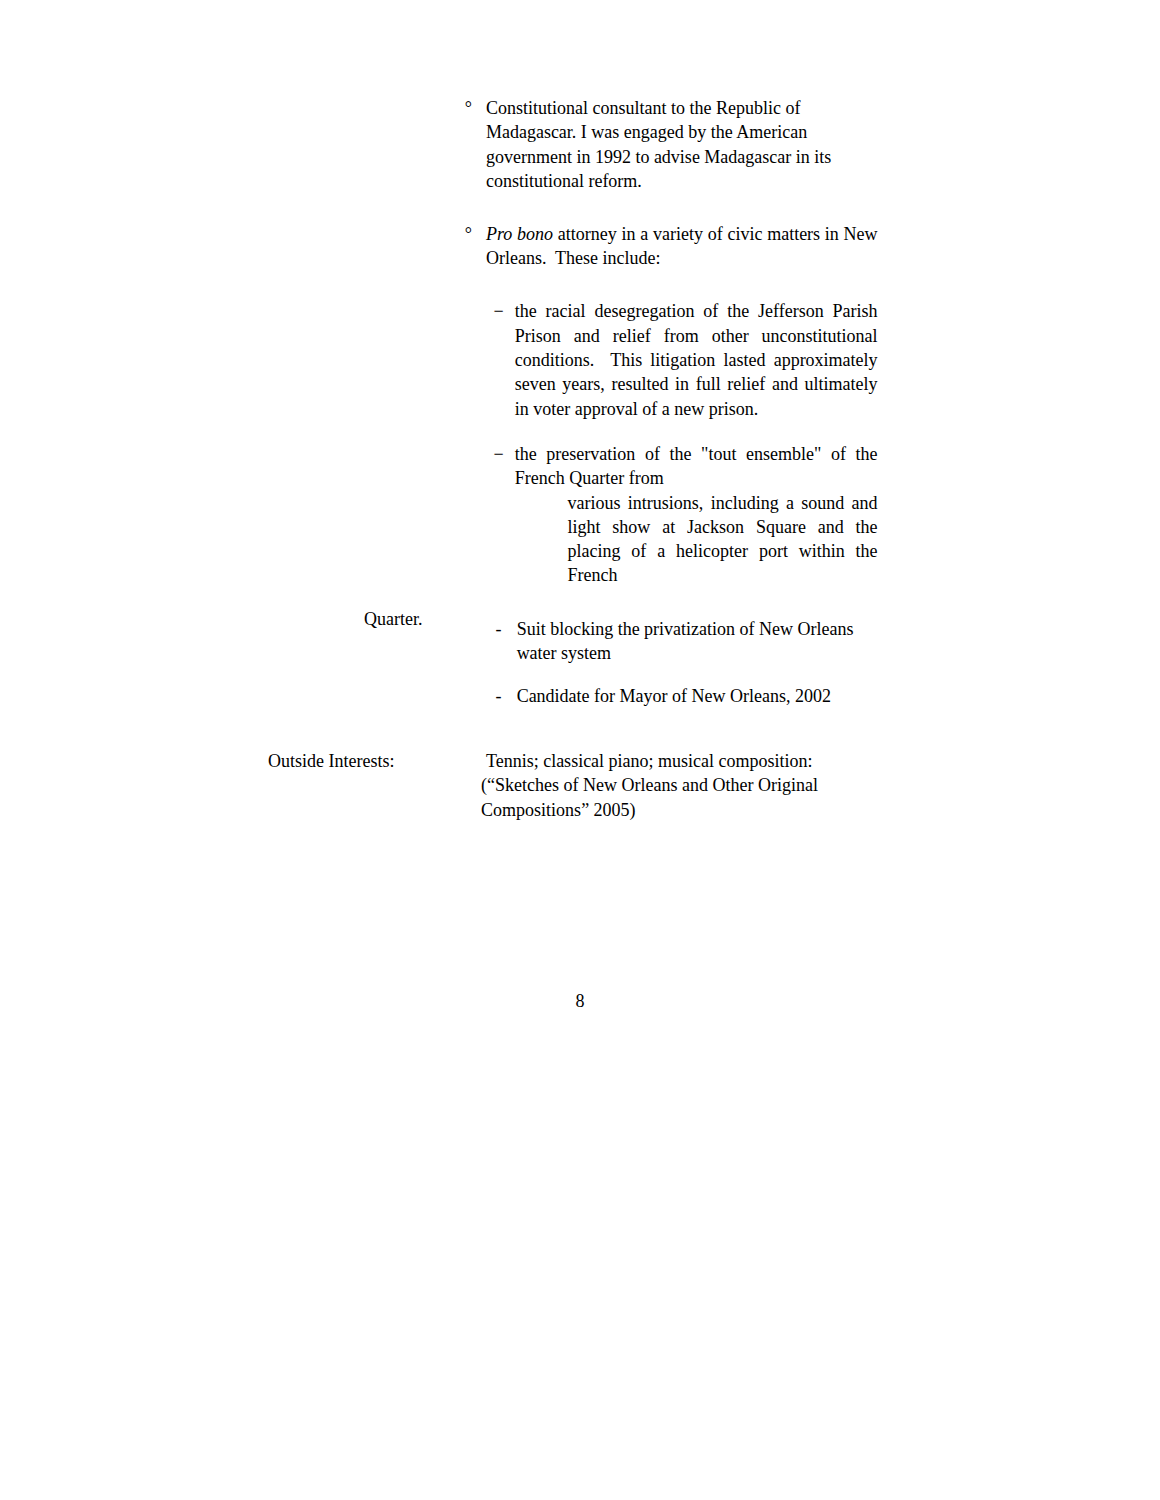° Constitutional consultant to the Republic of Madagascar. I was engaged by the American government in 1992 to advise Madagascar in its constitutional reform.
° Pro bono attorney in a variety of civic matters in New Orleans. These include:
− the racial desegregation of the Jefferson Parish Prison and relief from other unconstitutional conditions. This litigation lasted approximately seven years, resulted in full relief and ultimately in voter approval of a new prison.
− the preservation of the "tout ensemble" of the French Quarter from various intrusions, including a sound and light show at Jackson Square and the placing of a helicopter port within the French
Quarter.
- Suit blocking the privatization of New Orleans water system
- Candidate for Mayor of New Orleans, 2002
Outside Interests:
Tennis; classical piano; musical composition: (“Sketches of New Orleans and Other Original Compositions” 2005)
8